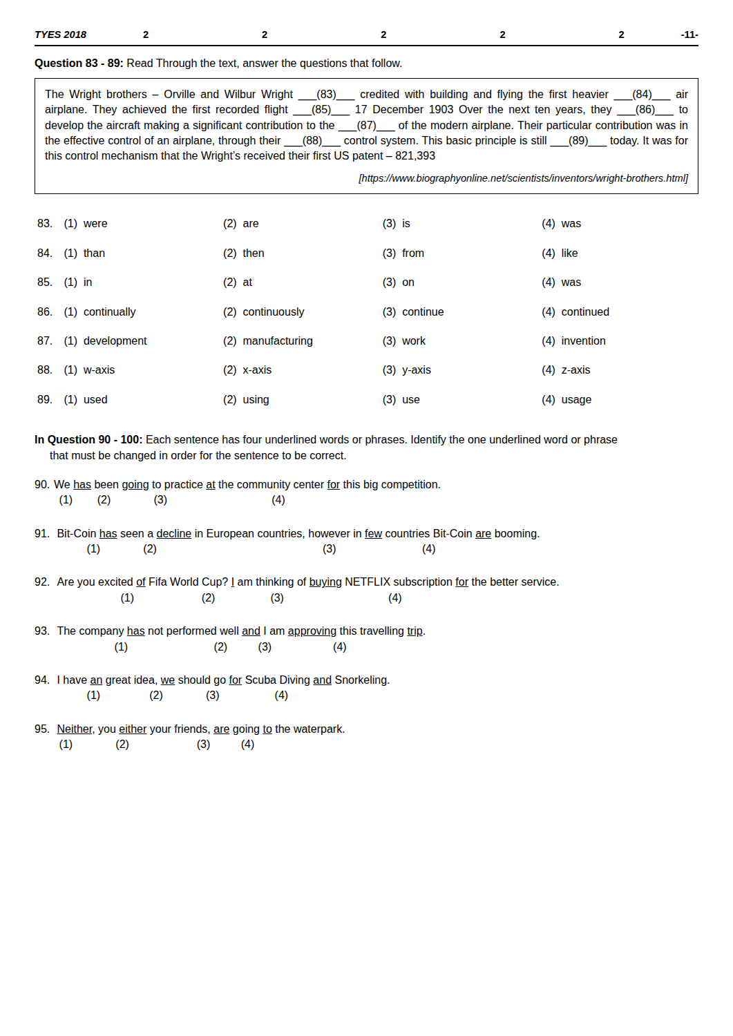TYES 2018 22222 -11-
Question 83 - 89: Read Through the text, answer the questions that follow.
The Wright brothers – Orville and Wilbur Wright ___(83)___ credited with building and flying the first heavier ___(84)___ air airplane. They achieved the first recorded flight ___(85)___ 17 December 1903 Over the next ten years, they ___(86)___ to develop the aircraft making a significant contribution to the ___(87)___ of the modern airplane. Their particular contribution was in the effective control of an airplane, through their ___(88)___ control system. This basic principle is still ___(89)___ today. It was for this control mechanism that the Wright’s received their first US patent – 821,393
[https://www.biographyonline.net/scientists/inventors/wright-brothers.html]
| 83. | (1) were | (2) are | (3) is | (4) was |
| 84. | (1) than | (2) then | (3) from | (4) like |
| 85. | (1) in | (2) at | (3) on | (4) was |
| 86. | (1) continually | (2) continuously | (3) continue | (4) continued |
| 87. | (1) development | (2) manufacturing | (3) work | (4) invention |
| 88. | (1) w-axis | (2) x-axis | (3) y-axis | (4) z-axis |
| 89. | (1) used | (2) using | (3) use | (4) usage |
In Question 90 - 100: Each sentence has four underlined words or phrases. Identify the one underlined word or phrase that must be changed in order for the sentence to be correct.
90. We has been going to practice at the community center for this big competition.
(1) (2) (3) (4)
91. Bit-Coin has seen a decline in European countries, however in few countries Bit-Coin are booming.
(1) (2) (3) (4)
92. Are you excited of Fifa World Cup? I am thinking of buying NETFLIX subscription for the better service.
(1) (2) (3) (4)
93. The company has not performed well and I am approving this travelling trip.
(1) (2) (3) (4)
94. I have an great idea, we should go for Scuba Diving and Snorkeling.
(1) (2) (3) (4)
95. Neither, you either your friends, are going to the waterpark.
(1) (2) (3) (4)